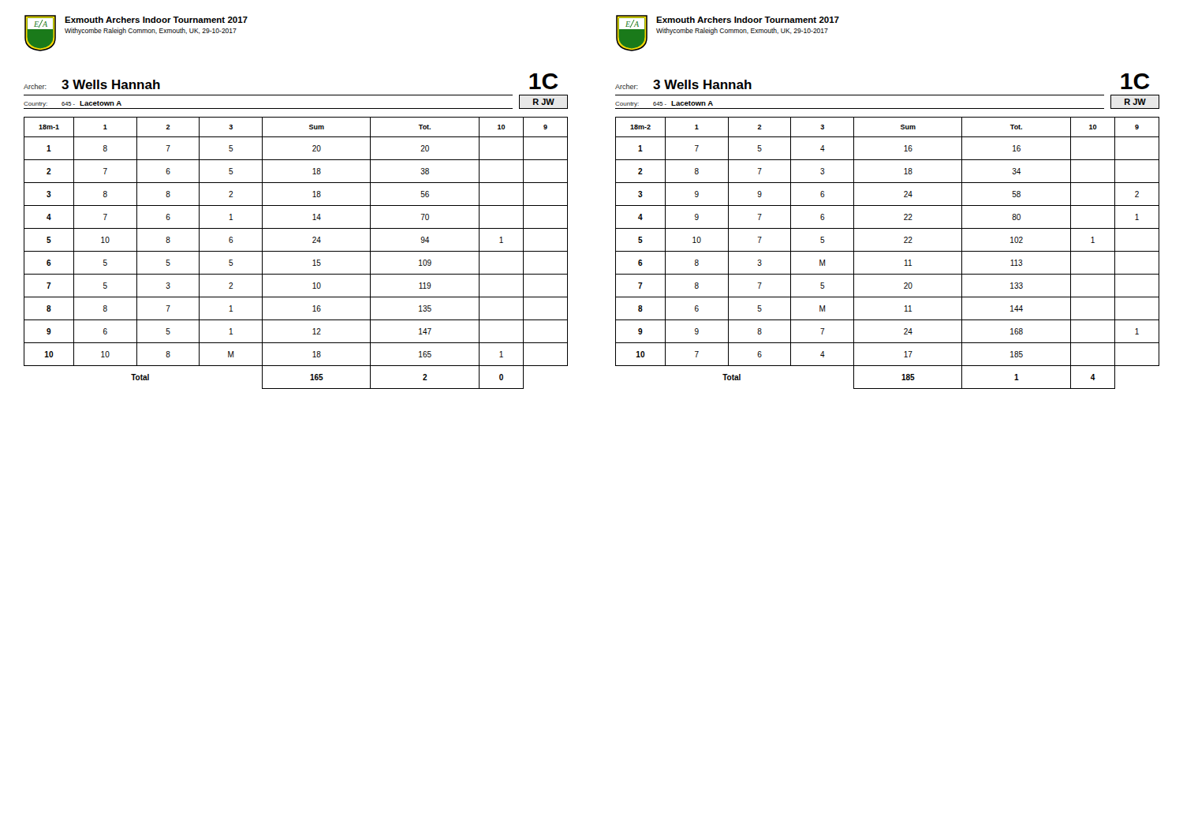E A
Exmouth Archers Indoor Tournament 2017
Withycombe Raleigh Common, Exmouth, UK, 29-10-2017
Archer: 3 Wells Hannah
Country: 645 - Lacetown A
1C
R JW
| 18m-1 | 1 | 2 | 3 | Sum | Tot. | 10 | 9 |
| --- | --- | --- | --- | --- | --- | --- | --- |
| 1 | 8 | 7 | 5 | 20 | 20 | | |
| 2 | 7 | 6 | 5 | 18 | 38 | | |
| 3 | 8 | 8 | 2 | 18 | 56 | | |
| 4 | 7 | 6 | 1 | 14 | 70 | | |
| 5 | 10 | 8 | 6 | 24 | 94 | 1 | |
| 6 | 5 | 5 | 5 | 15 | 109 | | |
| 7 | 5 | 3 | 2 | 10 | 119 | | |
| 8 | 8 | 7 | 1 | 16 | 135 | | |
| 9 | 6 | 5 | 1 | 12 | 147 | | |
| 10 | 10 | 8 | M | 18 | 165 | 1 | |
| Total | 165 | 2 | 0 |
E A
Exmouth Archers Indoor Tournament 2017
Withycombe Raleigh Common, Exmouth, UK, 29-10-2017
Archer: 3 Wells Hannah
Country: 645 - Lacetown A
1C
R JW
| 18m-2 | 1 | 2 | 3 | Sum | Tot. | 10 | 9 |
| --- | --- | --- | --- | --- | --- | --- | --- |
| 1 | 7 | 5 | 4 | 16 | 16 | | |
| 2 | 8 | 7 | 3 | 18 | 34 | | |
| 3 | 9 | 9 | 6 | 24 | 58 | | 2 |
| 4 | 9 | 7 | 6 | 22 | 80 | | 1 |
| 5 | 10 | 7 | 5 | 22 | 102 | 1 | |
| 6 | 8 | 3 | M | 11 | 113 | | |
| 7 | 8 | 7 | 5 | 20 | 133 | | |
| 8 | 6 | 5 | M | 11 | 144 | | |
| 9 | 9 | 8 | 7 | 24 | 168 | | 1 |
| 10 | 7 | 6 | 4 | 17 | 185 | | |
| Total | 185 | 1 | 4 |